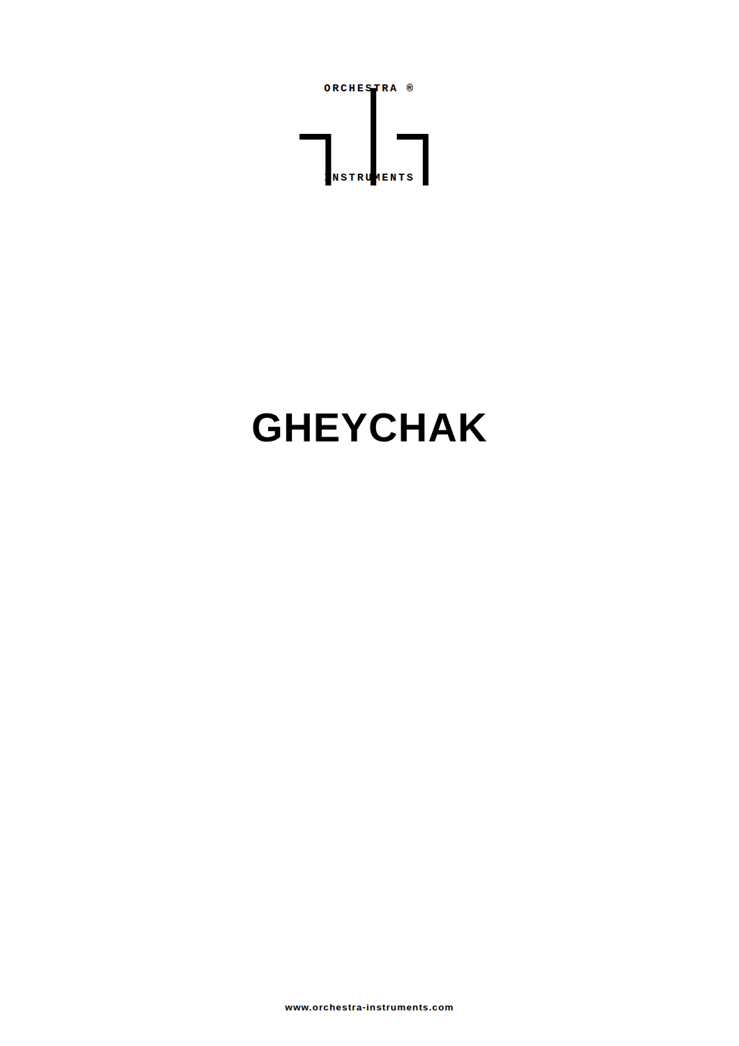ORCHESTRA ®
┐│┐
INSTRUMENTS
GHEYCHAK
www.orchestra-instruments.com